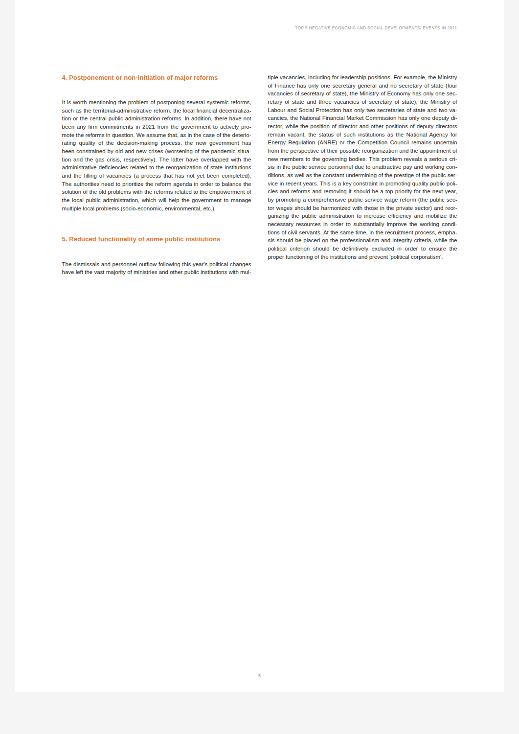Top 5 negative economic and social developments/ events in 2021
4. Postponement or non-initiation of major reforms
It is worth mentioning the problem of postponing several systemic reforms, such as the territorial-administrative reform, the local financial decentralization or the central public administration reforms. In addition, there have not been any firm commitments in 2021 from the government to actively promote the reforms in question. We assume that, as in the case of the deteriorating quality of the decision-making process, the new government has been constrained by old and new crises (worsening of the pandemic situation and the gas crisis, respectively). The latter have overlapped with the administrative deficiencies related to the reorganization of state institutions and the filling of vacancies (a process that has not yet been completed). The authorities need to prioritize the reform agenda in order to balance the solution of the old problems with the reforms related to the empowerment of the local public administration, which will help the government to manage multiple local problems (socio-economic, environmental, etc.).
5. Reduced functionality of some public institutions
The dismissals and personnel outflow following this year's political changes have left the vast majority of ministries and other public institutions with multiple vacancies, including for leadership positions. For example, the Ministry of Finance has only one secretary general and no secretary of state (four vacancies of secretary of state), the Ministry of Economy has only one secretary of state and three vacancies of secretary of state), the Ministry of Labour and Social Protection has only two secretaries of state and two vacancies, the National Financial Market Commission has only one deputy director, while the position of director and other positions of deputy directors remain vacant, the status of such institutions as the National Agency for Energy Regulation (ANRE) or the Competition Council remains uncertain from the perspective of their possible reorganization and the appointment of new members to the governing bodies. This problem reveals a serious crisis in the public service personnel due to unattractive pay and working conditions, as well as the constant undermining of the prestige of the public service in recent years. This is a key constraint in promoting quality public policies and reforms and removing it should be a top priority for the next year, by promoting a comprehensive public service wage reform (the public sector wages should be harmonized with those in the private sector) and reorganizing the public administration to increase efficiency and mobilize the necessary resources in order to substantially improve the working conditions of civil servants. At the same time, in the recruitment process, emphasis should be placed on the professionalism and integrity criteria, while the political criterion should be definitively excluded in order to ensure the proper functioning of the institutions and prevent 'political corporatism'.
5